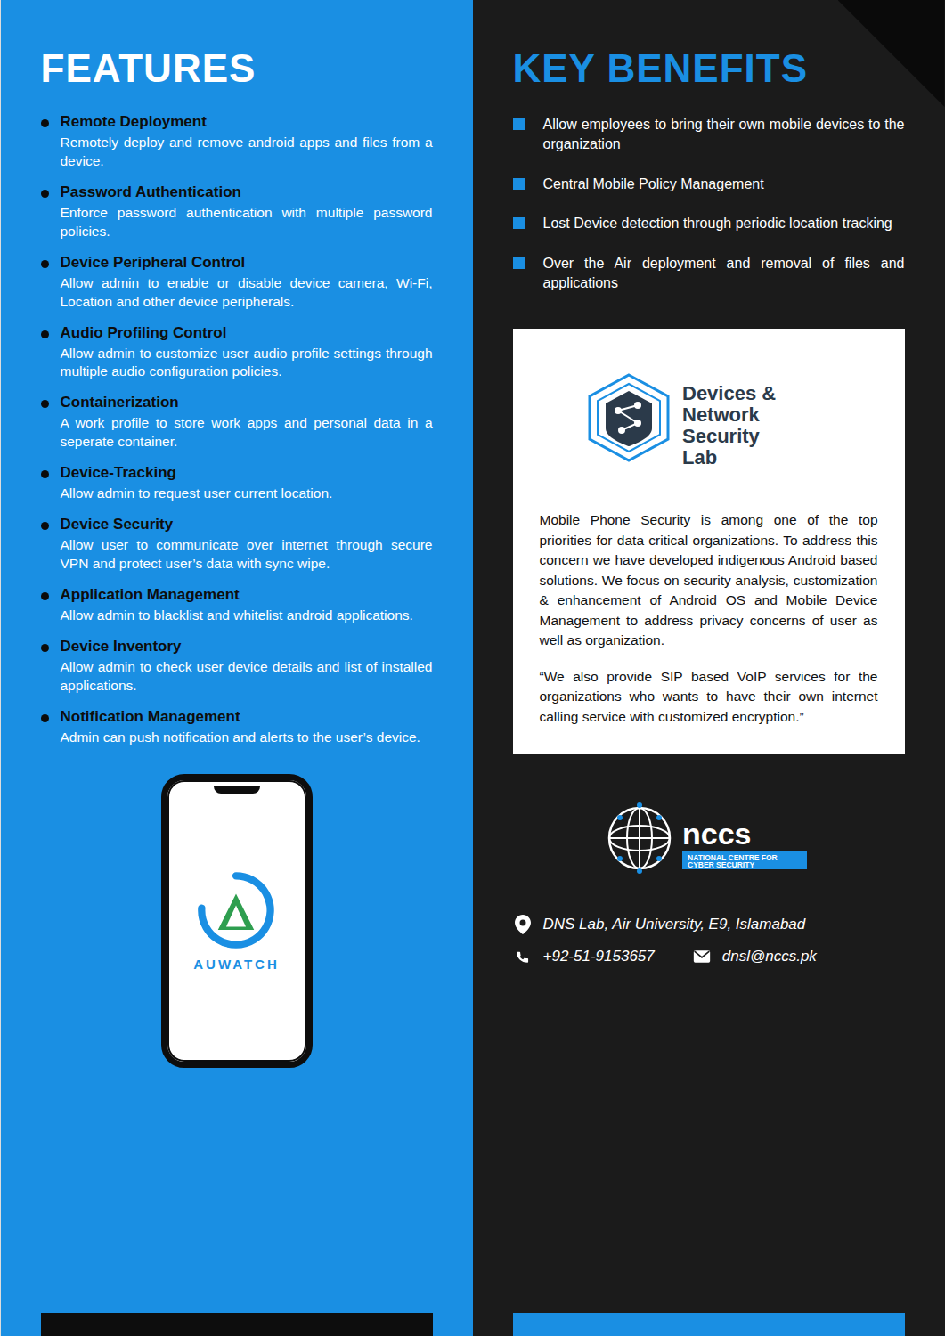Features
Remote Deployment Remotely deploy and remove android apps and files from a device.
Password Authentication Enforce password authentication with multiple password policies.
Device Peripheral Control Allow admin to enable or disable device camera, Wi-Fi, Location and other device peripherals.
Audio Profiling Control Allow admin to customize user audio profile settings through multiple audio configuration policies.
Containerization A work profile to store work apps and personal data in a seperate container.
Device-Tracking Allow admin to request user current location.
Device Security Allow user to communicate over internet through secure VPN and protect user’s data with sync wipe.
Application Management Allow admin to blacklist and whitelist android applications.
Device Inventory Allow admin to check user device details and list of installed applications.
Notification Management Admin can push notification and alerts to the user’s device.
AUWATCH
Key Benefits
Allow employees to bring their own mobile devices to the organization
Central Mobile Policy Management
Lost Device detection through periodic location tracking
Over the Air deployment and removal of files and applications
Devices & Network Security Lab
Mobile Phone Security is among one of the top priorities for data critical organizations. To address this concern we have developed indigenous Android based solutions. We focus on security analysis, customization & enhancement of Android OS and Mobile Device Management to address privacy concerns of user as well as organization.
“We also provide SIP based VoIP services for the organizations who wants to have their own internet calling service with customized encryption.”
nccs NATIONAL CENTRE FOR CYBER SECURITY
DNS Lab, Air University, E9, Islamabad
+92-51-9153657 dnsl@nccs.pk